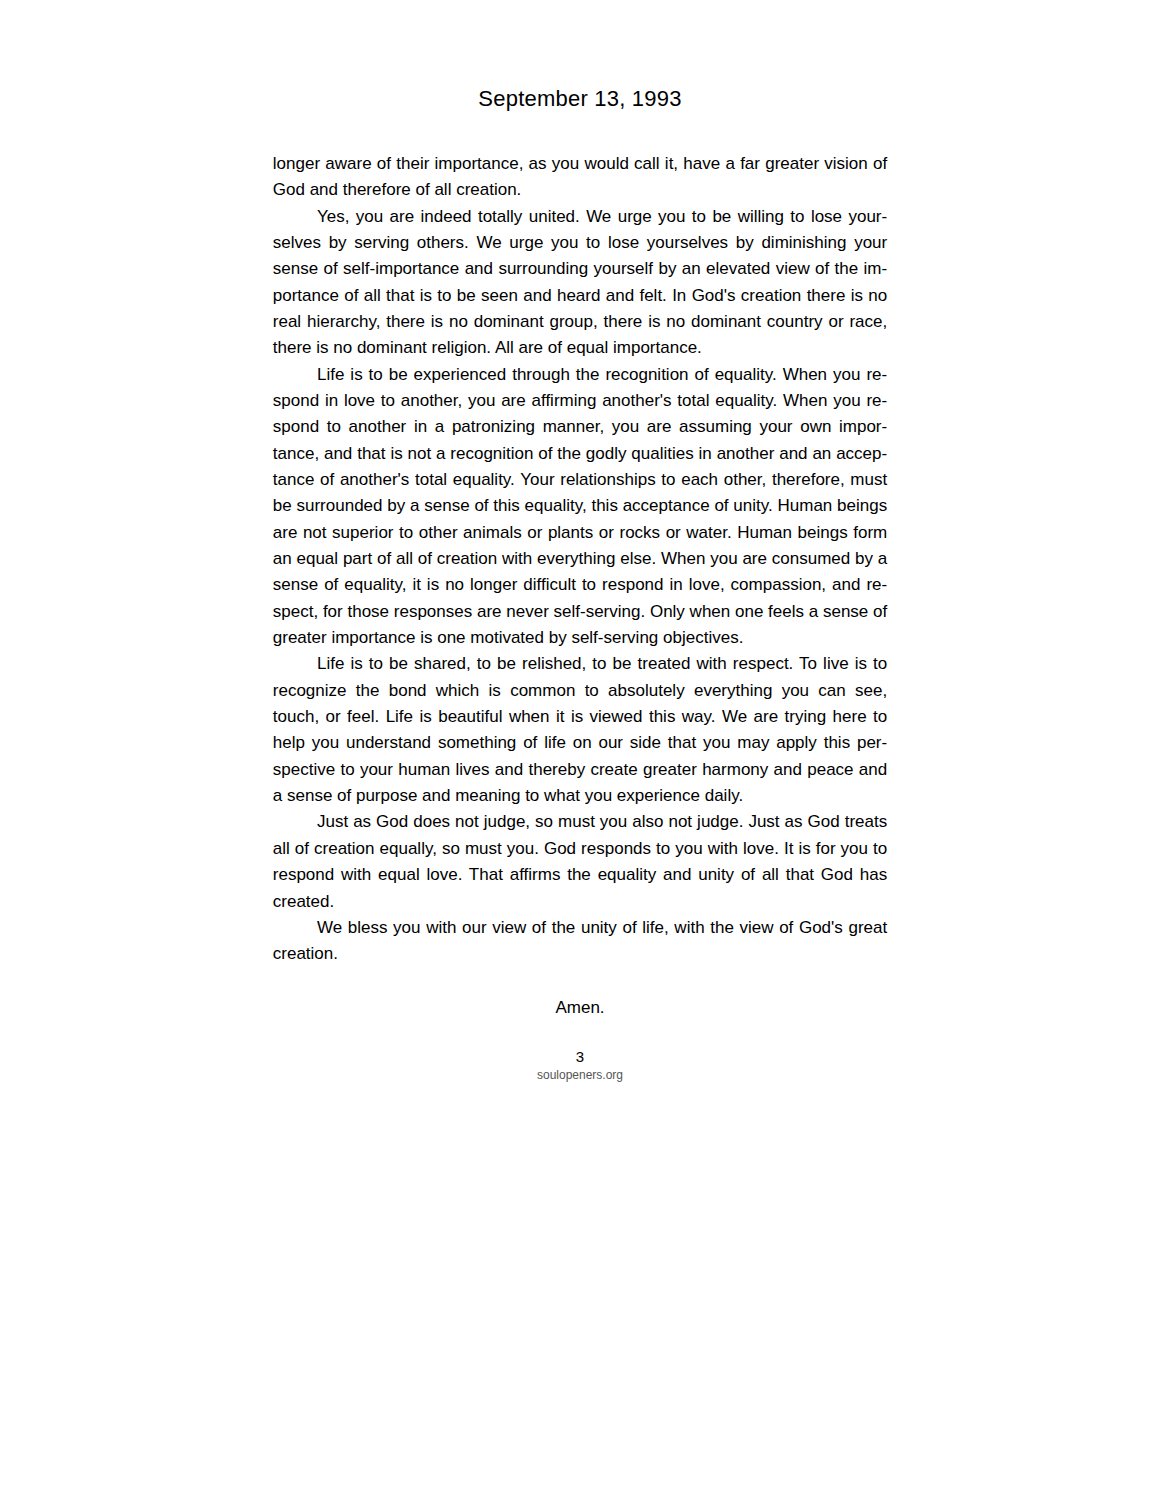September 13, 1993
longer aware of their importance, as you would call it, have a far greater vision of God and therefore of all creation.
Yes, you are indeed totally united. We urge you to be willing to lose yourselves by serving others. We urge you to lose yourselves by diminishing your sense of self-importance and surrounding yourself by an elevated view of the importance of all that is to be seen and heard and felt. In God's creation there is no real hierarchy, there is no dominant group, there is no dominant country or race, there is no dominant religion. All are of equal importance.
Life is to be experienced through the recognition of equality. When you respond in love to another, you are affirming another's total equality. When you respond to another in a patronizing manner, you are assuming your own importance, and that is not a recognition of the godly qualities in another and an acceptance of another's total equality. Your relationships to each other, therefore, must be surrounded by a sense of this equality, this acceptance of unity. Human beings are not superior to other animals or plants or rocks or water. Human beings form an equal part of all of creation with everything else. When you are consumed by a sense of equality, it is no longer difficult to respond in love, compassion, and respect, for those responses are never self-serving. Only when one feels a sense of greater importance is one motivated by self-serving objectives.
Life is to be shared, to be relished, to be treated with respect. To live is to recognize the bond which is common to absolutely everything you can see, touch, or feel. Life is beautiful when it is viewed this way. We are trying here to help you understand something of life on our side that you may apply this perspective to your human lives and thereby create greater harmony and peace and a sense of purpose and meaning to what you experience daily.
Just as God does not judge, so must you also not judge. Just as God treats all of creation equally, so must you. God responds to you with love. It is for you to respond with equal love. That affirms the equality and unity of all that God has created.
We bless you with our view of the unity of life, with the view of God's great creation.
Amen.
3 soulopeners.org